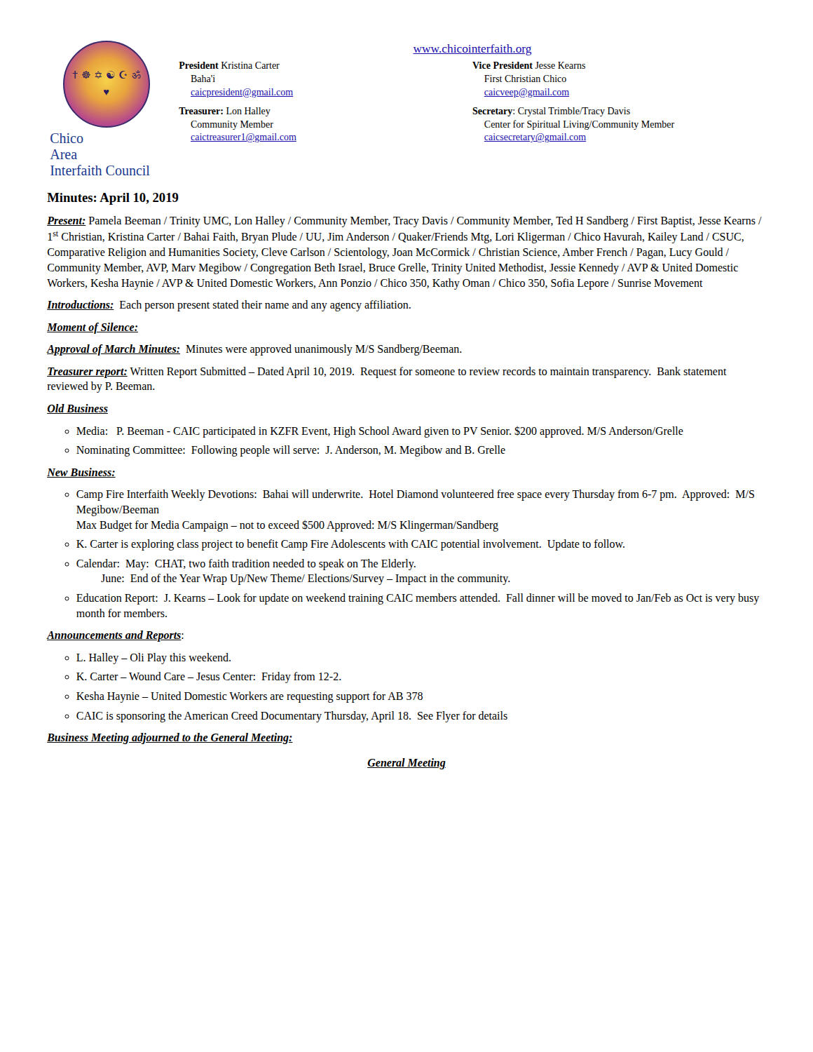Chico
Area
Interfaith Council
www.chicointerfaith.org
| President Kristina Carter Baha'i caicpresident@gmail.com | Vice President Jesse Kearns First Christian Chico caicveep@gmail.com |
| Treasurer: Lon Halley Community Member caictreasurer1@gmail.com | Secretary : Crystal Trimble/Tracy Davis Center for Spiritual Living/Community Member caicsecretary@gmail.com |
Minutes: April 10, 2019
Present: Pamela Beeman / Trinity UMC, Lon Halley / Community Member, Tracy Davis / Community Member, Ted H Sandberg / First Baptist, Jesse Kearns / 1st Christian, Kristina Carter / Bahai Faith, Bryan Plude / UU, Jim Anderson / Quaker/Friends Mtg, Lori Kligerman / Chico Havurah, Kailey Land / CSUC, Comparative Religion and Humanities Society, Cleve Carlson / Scientology, Joan McCormick / Christian Science, Amber French / Pagan, Lucy Gould / Community Member, AVP, Marv Megibow / Congregation Beth Israel, Bruce Grelle, Trinity United Methodist, Jessie Kennedy / AVP & United Domestic Workers, Kesha Haynie / AVP & United Domestic Workers, Ann Ponzio / Chico 350, Kathy Oman / Chico 350, Sofia Lepore / Sunrise Movement
Introductions: Each person present stated their name and any agency affiliation.
Moment of Silence:
Approval of March Minutes: Minutes were approved unanimously M/S Sandberg/Beeman.
Treasurer report: Written Report Submitted – Dated April 10, 2019. Request for someone to review records to maintain transparency. Bank statement reviewed by P. Beeman.
Old Business
Media: P. Beeman - CAIC participated in KZFR Event, High School Award given to PV Senior. $200 approved. M/S Anderson/Grelle
Nominating Committee: Following people will serve: J. Anderson, M. Megibow and B. Grelle
New Business:
Camp Fire Interfaith Weekly Devotions: Bahai will underwrite. Hotel Diamond volunteered free space every Thursday from 6-7 pm. Approved: M/S Megibow/Beeman
Max Budget for Media Campaign – not to exceed $500 Approved: M/S Klingerman/Sandberg
K. Carter is exploring class project to benefit Camp Fire Adolescents with CAIC potential involvement. Update to follow.
Calendar: May: CHAT, two faith tradition needed to speak on The Elderly. June: End of the Year Wrap Up/New Theme/ Elections/Survey – Impact in the community.
Education Report: J. Kearns – Look for update on weekend training CAIC members attended. Fall dinner will be moved to Jan/Feb as Oct is very busy month for members.
Announcements and Reports:
L. Halley – Oli Play this weekend.
K. Carter – Wound Care – Jesus Center: Friday from 12-2.
Kesha Haynie – United Domestic Workers are requesting support for AB 378
CAIC is sponsoring the American Creed Documentary Thursday, April 18. See Flyer for details
Business Meeting adjourned to the General Meeting:
General Meeting